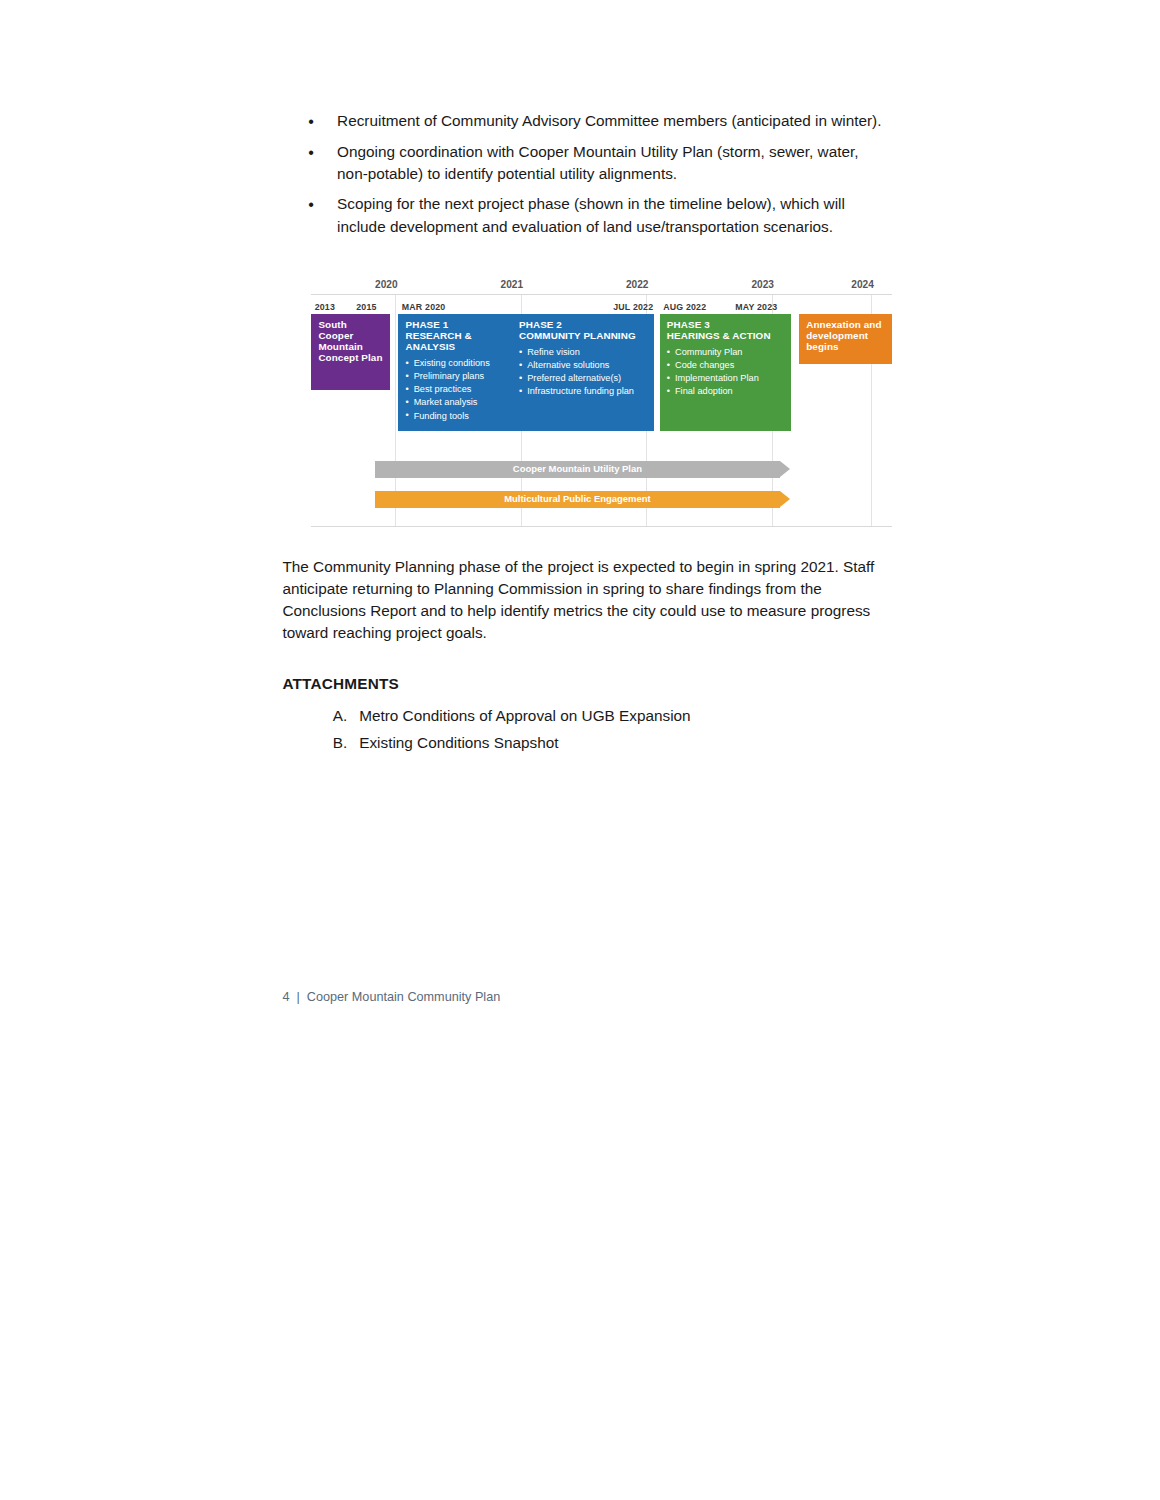Recruitment of Community Advisory Committee members (anticipated in winter).
Ongoing coordination with Cooper Mountain Utility Plan (storm, sewer, water, non-potable) to identify potential utility alignments.
Scoping for the next project phase (shown in the timeline below), which will include development and evaluation of land use/transportation scenarios.
2020 2021 2022 2023 2024
2013 2015 MAR 2020 JUL 2022 AUG 2022 MAY 2023
South Cooper
Mountain
Concept Plan
PHASE 1
RESEARCH & ANALYSIS
Existing conditions
Preliminary plans
Best practices
Market analysis
Funding tools
PHASE 2
COMMUNITY PLANNING
Refine vision
Alternative solutions
Preferred alternative(s)
Infrastructure funding plan
PHASE 3
HEARINGS & ACTION
Community Plan
Code changes
Implementation Plan
Final adoption
Annexation and
development begins
Cooper Mountain Utility Plan
Multicultural Public Engagement
The Community Planning phase of the project is expected to begin in spring 2021. Staff anticipate returning to Planning Commission in spring to share findings from the Conclusions Report and to help identify metrics the city could use to measure progress toward reaching project goals.
ATTACHMENTS
Metro Conditions of Approval on UGB Expansion
Existing Conditions Snapshot
4 | Cooper Mountain Community Plan